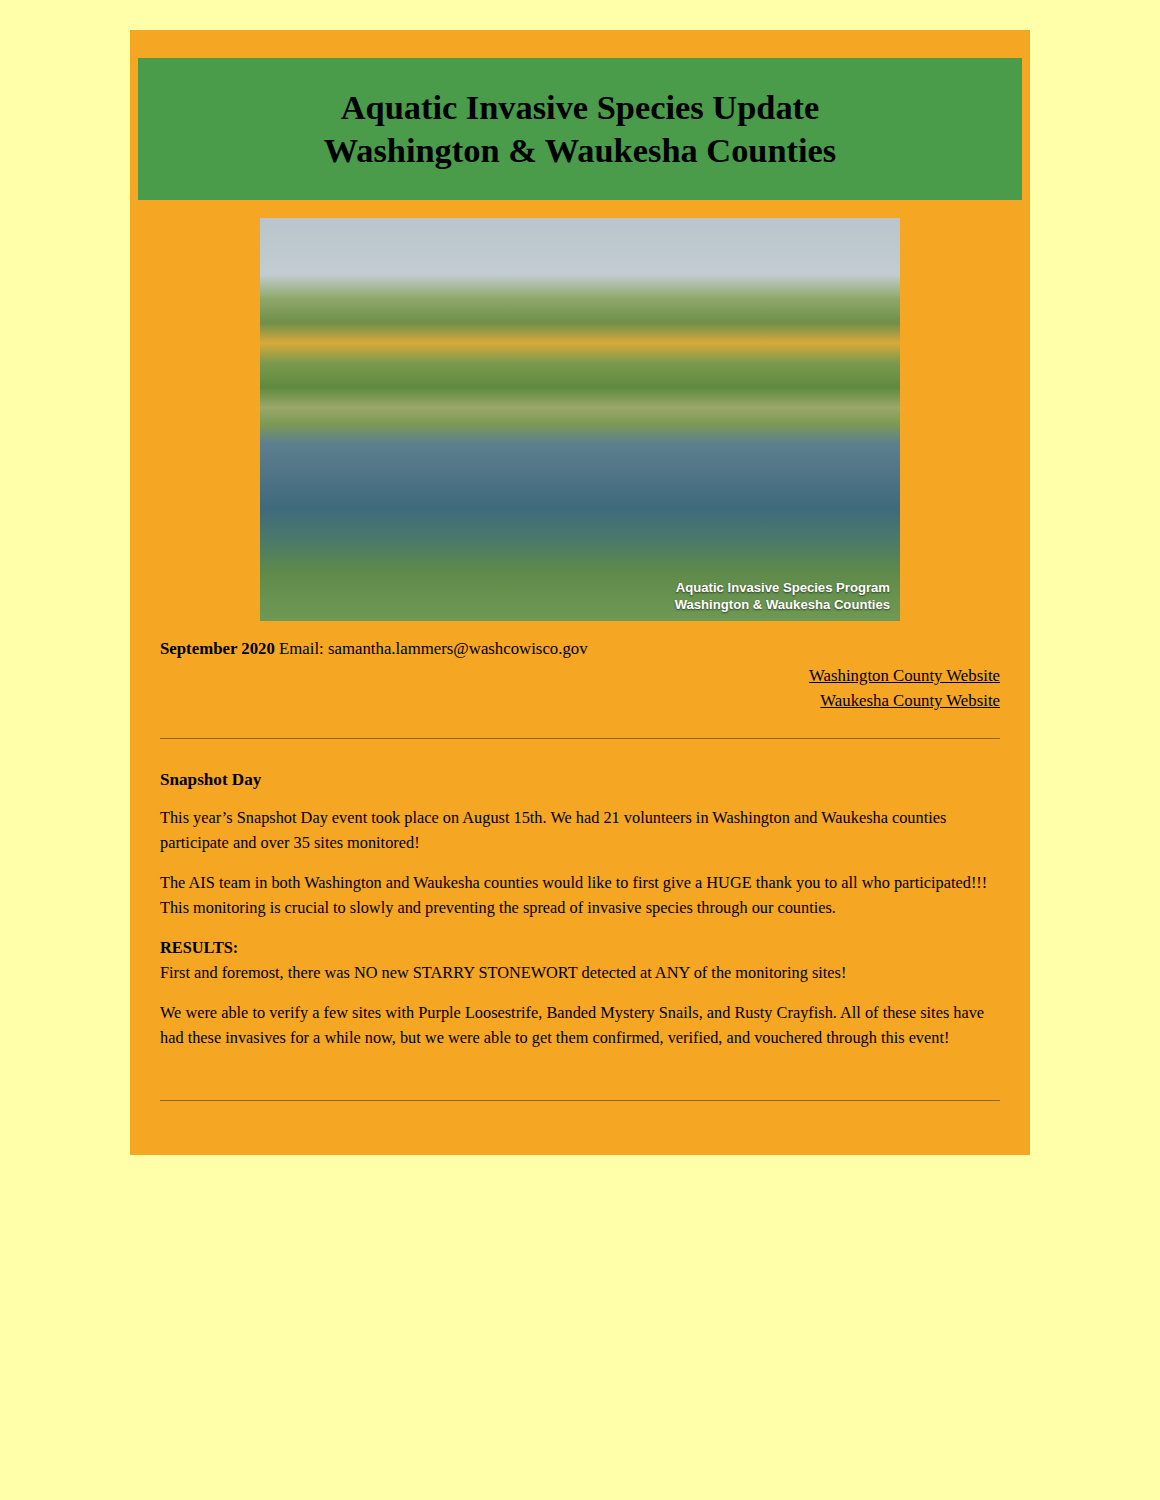Aquatic Invasive Species Update
Washington & Waukesha Counties
Aquatic Invasive Species Program
Washington & Waukesha Counties
September 2020 Email: samantha.lammers@washcowisco.gov
Washington County Website
Waukesha County Website
Snapshot Day
This year’s Snapshot Day event took place on August 15th. We had 21 volunteers in Washington and Waukesha counties participate and over 35 sites monitored!
The AIS team in both Washington and Waukesha counties would like to first give a HUGE thank you to all who participated!!! This monitoring is crucial to slowly and preventing the spread of invasive species through our counties.
RESULTS:
First and foremost, there was NO new STARRY STONEWORT detected at ANY of the monitoring sites!
We were able to verify a few sites with Purple Loosestrife, Banded Mystery Snails, and Rusty Crayfish. All of these sites have had these invasives for a while now, but we were able to get them confirmed, verified, and vouchered through this event!